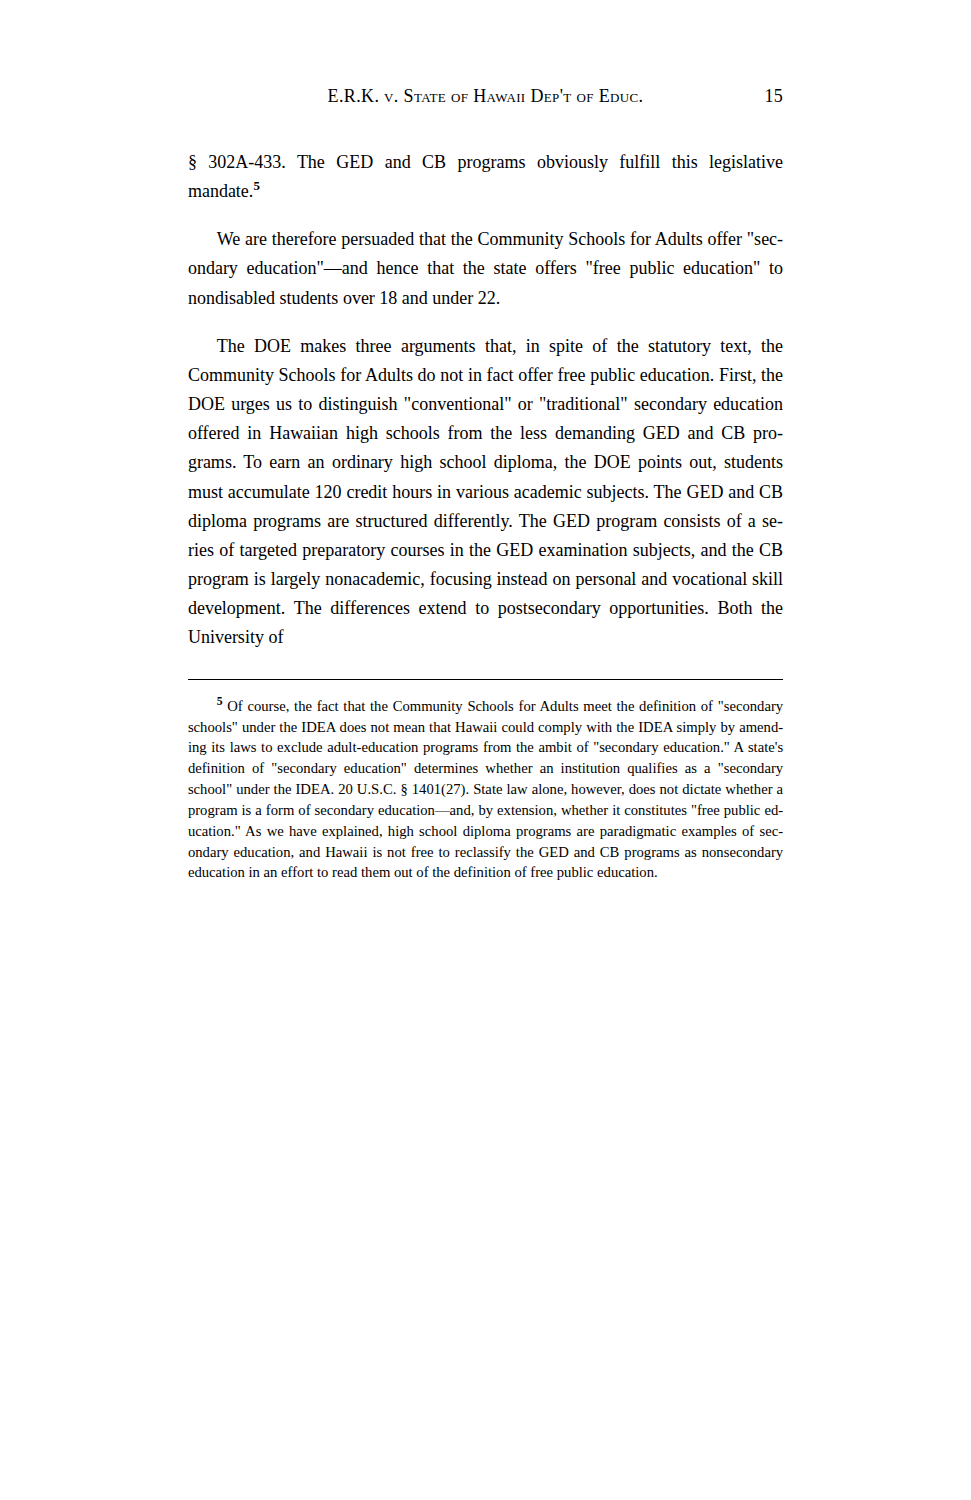E.R.K. v. State of Hawaii Dep't of Educ. 15
§ 302A-433. The GED and CB programs obviously fulfill this legislative mandate.5
We are therefore persuaded that the Community Schools for Adults offer "secondary education"—and hence that the state offers "free public education" to nondisabled students over 18 and under 22.
The DOE makes three arguments that, in spite of the statutory text, the Community Schools for Adults do not in fact offer free public education. First, the DOE urges us to distinguish "conventional" or "traditional" secondary education offered in Hawaiian high schools from the less demanding GED and CB programs. To earn an ordinary high school diploma, the DOE points out, students must accumulate 120 credit hours in various academic subjects. The GED and CB diploma programs are structured differently. The GED program consists of a series of targeted preparatory courses in the GED examination subjects, and the CB program is largely nonacademic, focusing instead on personal and vocational skill development. The differences extend to postsecondary opportunities. Both the University of
5 Of course, the fact that the Community Schools for Adults meet the definition of "secondary schools" under the IDEA does not mean that Hawaii could comply with the IDEA simply by amending its laws to exclude adult-education programs from the ambit of "secondary education." A state's definition of "secondary education" determines whether an institution qualifies as a "secondary school" under the IDEA. 20 U.S.C. § 1401(27). State law alone, however, does not dictate whether a program is a form of secondary education—and, by extension, whether it constitutes "free public education." As we have explained, high school diploma programs are paradigmatic examples of secondary education, and Hawaii is not free to reclassify the GED and CB programs as nonsecondary education in an effort to read them out of the definition of free public education.